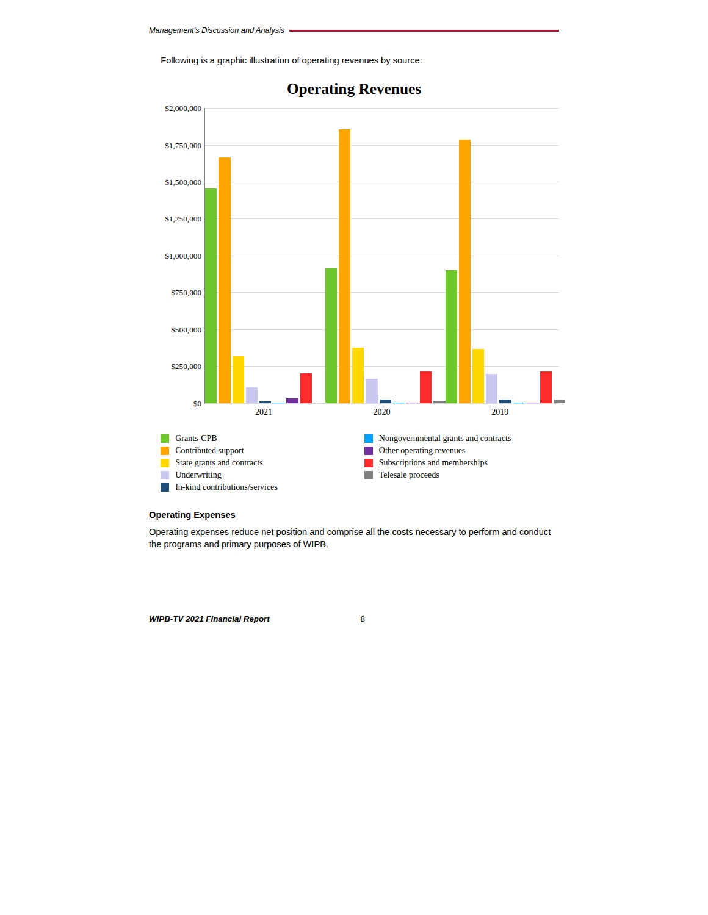Management's Discussion and Analysis
Following is a graphic illustration of operating revenues by source:
Operating Revenues
$2,000,000
$1,750,000
$1,500,000
$1,250,000
$1,000,000
$750,000
$500,000
$250,000
$0
2021 2020 2019
Grants-CPB
Nongovernmental grants and contracts
Contributed support
Other operating revenues
State grants and contracts
Subscriptions and memberships
Underwriting
Telesale proceeds
In-kind contributions/services
Operating Expenses
Operating expenses reduce net position and comprise all the costs necessary to perform and conduct the programs and primary purposes of WIPB.
WIPB-TV 2021 Financial Report
8